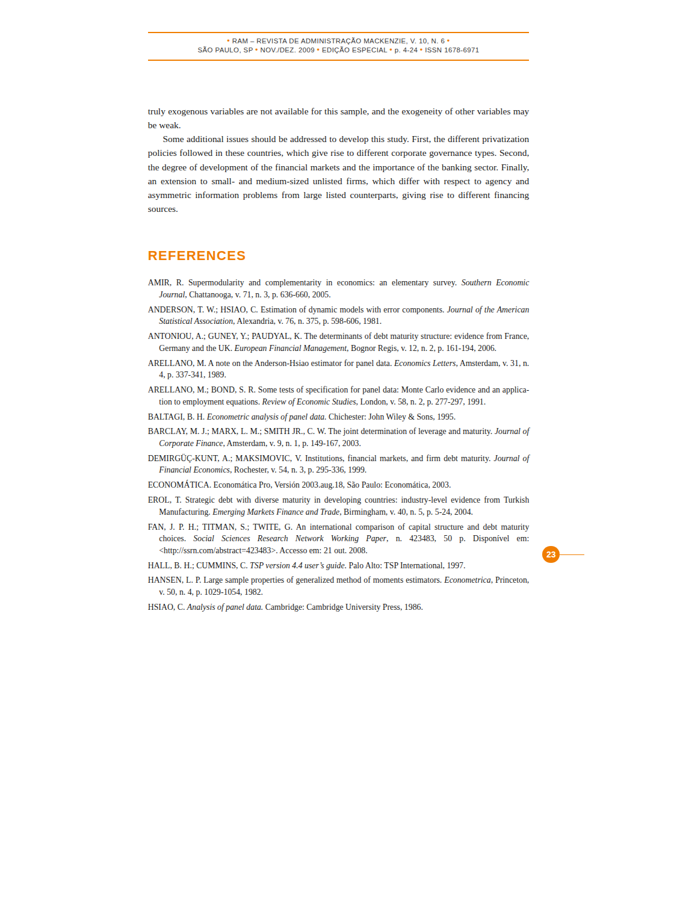• RAM – REVISTA DE ADMINISTRAÇÃO MACKENZIE, V. 10, N. 6 •
SÃO PAULO, SP • NOV./DEZ. 2009 • EDIÇÃO ESPECIAL • p. 4-24 • ISSN 1678-6971
truly exogenous variables are not available for this sample, and the exogeneity of other variables may be weak.
Some additional issues should be addressed to develop this study. First, the different privatization policies followed in these countries, which give rise to different corporate governance types. Second, the degree of development of the financial markets and the importance of the banking sector. Finally, an extension to small- and medium-sized unlisted firms, which differ with respect to agency and asymmetric information problems from large listed counterparts, giving rise to different financing sources.
REFERENCES
AMIR, R. Supermodularity and complementarity in economics: an elementary survey. Southern Economic Journal, Chattanooga, v. 71, n. 3, p. 636-660, 2005.
ANDERSON, T. W.; HSIAO, C. Estimation of dynamic models with error components. Journal of the American Statistical Association, Alexandria, v. 76, n. 375, p. 598-606, 1981.
ANTONIOU, A.; GUNEY, Y.; PAUDYAL, K. The determinants of debt maturity structure: evidence from France, Germany and the UK. European Financial Management, Bognor Regis, v. 12, n. 2, p. 161-194, 2006.
ARELLANO, M. A note on the Anderson-Hsiao estimator for panel data. Economics Letters, Amsterdam, v. 31, n. 4, p. 337-341, 1989.
ARELLANO, M.; BOND, S. R. Some tests of specification for panel data: Monte Carlo evidence and an application to employment equations. Review of Economic Studies, London, v. 58, n. 2, p. 277-297, 1991.
BALTAGI, B. H. Econometric analysis of panel data. Chichester: John Wiley & Sons, 1995.
BARCLAY, M. J.; MARX, L. M.; SMITH JR., C. W. The joint determination of leverage and maturity. Journal of Corporate Finance, Amsterdam, v. 9, n. 1, p. 149-167, 2003.
DEMIRGÜÇ-KUNT, A.; MAKSIMOVIC, V. Institutions, financial markets, and firm debt maturity. Journal of Financial Economics, Rochester, v. 54, n. 3, p. 295-336, 1999.
ECONOMÁTICA. Economática Pro, Versión 2003.aug.18, São Paulo: Economática, 2003.
EROL, T. Strategic debt with diverse maturity in developing countries: industry-level evidence from Turkish Manufacturing. Emerging Markets Finance and Trade, Birmingham, v. 40, n. 5, p. 5-24, 2004.
FAN, J. P. H.; TITMAN, S.; TWITE, G. An international comparison of capital structure and debt maturity choices. Social Sciences Research Network Working Paper, n. 423483, 50 p. Disponível em: <http://ssrn.com/abstract=423483>. Accesso em: 21 out. 2008.
HALL, B. H.; CUMMINS, C. TSP version 4.4 user’s guide. Palo Alto: TSP International, 1997.
HANSEN, L. P. Large sample properties of generalized method of moments estimators. Econometrica, Princeton, v. 50, n. 4, p. 1029-1054, 1982.
HSIAO, C. Analysis of panel data. Cambridge: Cambridge University Press, 1986.
23